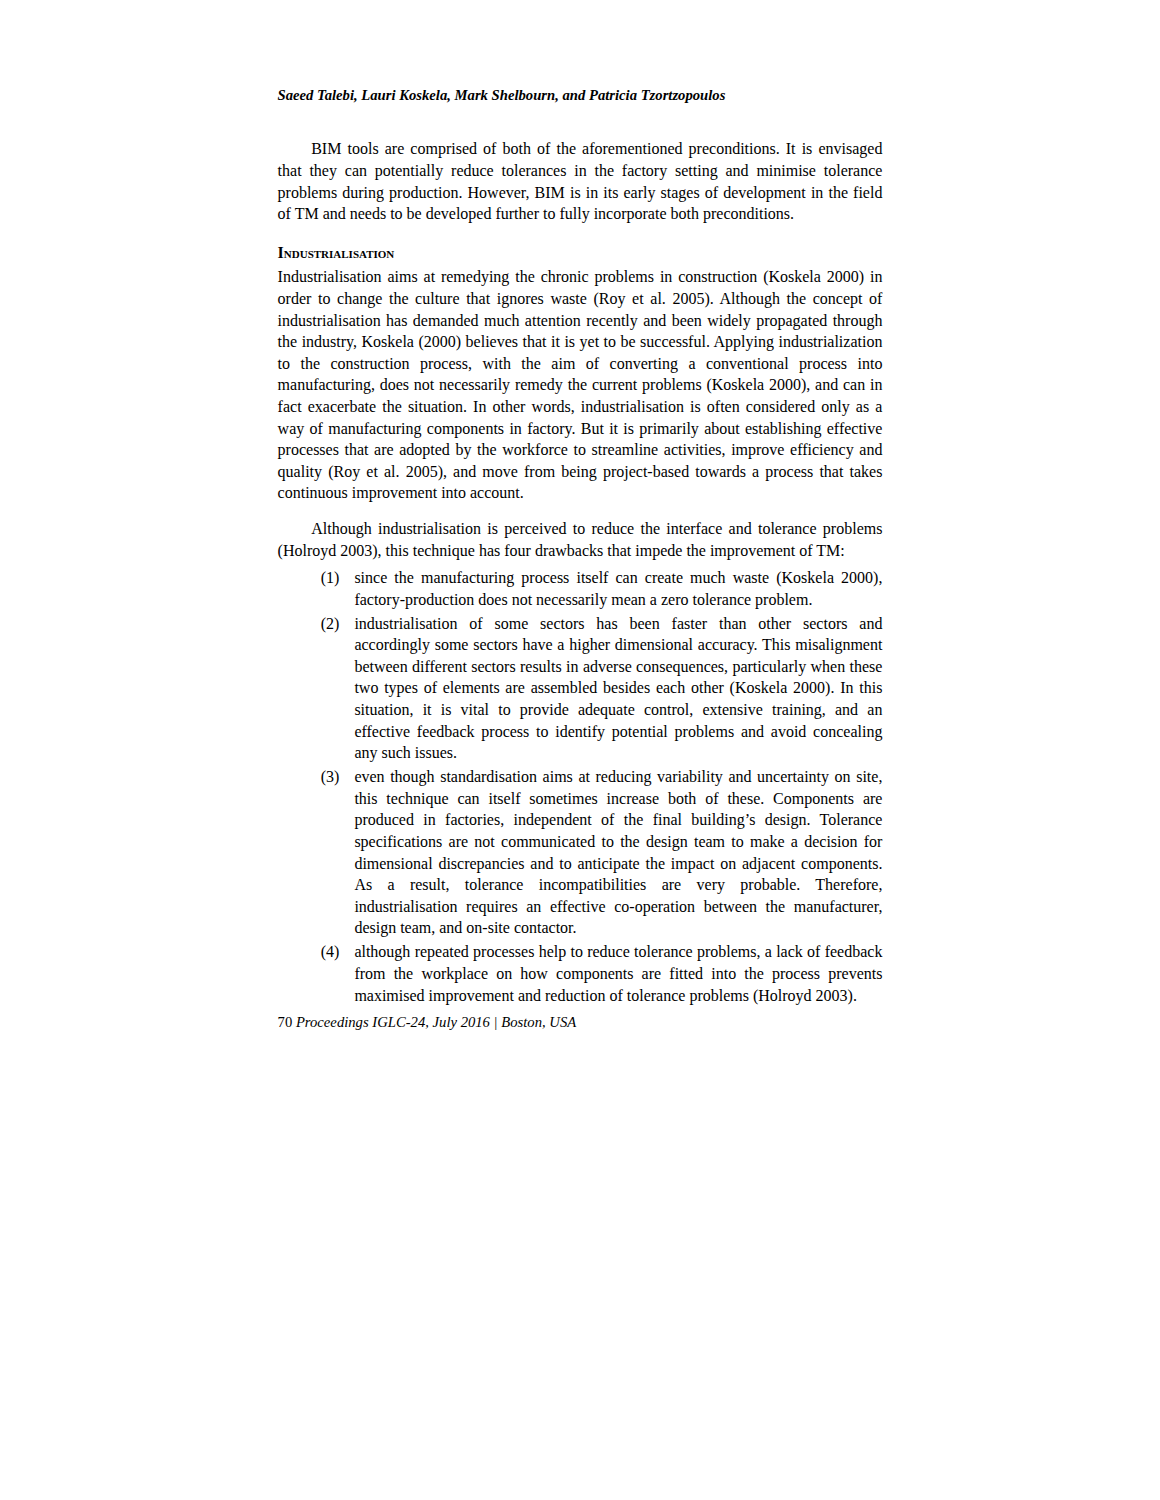Saeed Talebi, Lauri Koskela, Mark Shelbourn, and Patricia Tzortzopoulos
BIM tools are comprised of both of the aforementioned preconditions. It is envisaged that they can potentially reduce tolerances in the factory setting and minimise tolerance problems during production. However, BIM is in its early stages of development in the field of TM and needs to be developed further to fully incorporate both preconditions.
Industrialisation
Industrialisation aims at remedying the chronic problems in construction (Koskela 2000) in order to change the culture that ignores waste (Roy et al. 2005). Although the concept of industrialisation has demanded much attention recently and been widely propagated through the industry, Koskela (2000) believes that it is yet to be successful. Applying industrialization to the construction process, with the aim of converting a conventional process into manufacturing, does not necessarily remedy the current problems (Koskela 2000), and can in fact exacerbate the situation. In other words, industrialisation is often considered only as a way of manufacturing components in factory. But it is primarily about establishing effective processes that are adopted by the workforce to streamline activities, improve efficiency and quality (Roy et al. 2005), and move from being project-based towards a process that takes continuous improvement into account.
Although industrialisation is perceived to reduce the interface and tolerance problems (Holroyd 2003), this technique has four drawbacks that impede the improvement of TM:
(1) since the manufacturing process itself can create much waste (Koskela 2000), factory-production does not necessarily mean a zero tolerance problem.
(2) industrialisation of some sectors has been faster than other sectors and accordingly some sectors have a higher dimensional accuracy. This misalignment between different sectors results in adverse consequences, particularly when these two types of elements are assembled besides each other (Koskela 2000). In this situation, it is vital to provide adequate control, extensive training, and an effective feedback process to identify potential problems and avoid concealing any such issues.
(3) even though standardisation aims at reducing variability and uncertainty on site, this technique can itself sometimes increase both of these. Components are produced in factories, independent of the final building’s design. Tolerance specifications are not communicated to the design team to make a decision for dimensional discrepancies and to anticipate the impact on adjacent components. As a result, tolerance incompatibilities are very probable. Therefore, industrialisation requires an effective co-operation between the manufacturer, design team, and on-site contactor.
(4) although repeated processes help to reduce tolerance problems, a lack of feedback from the workplace on how components are fitted into the process prevents maximised improvement and reduction of tolerance problems (Holroyd 2003).
70 Proceedings IGLC-24, July 2016 | Boston, USA